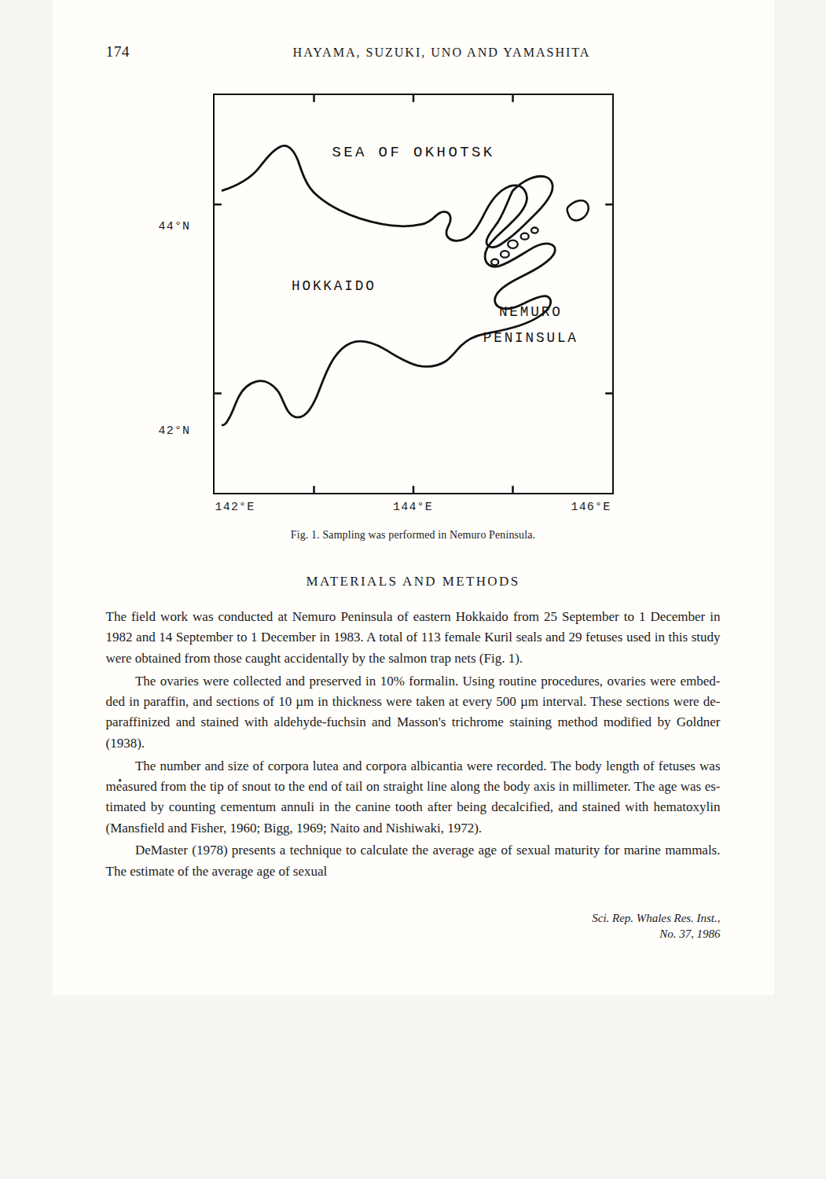174
HAYAMA, SUZUKI, UNO AND YAMASHITA
44°N 42°N
SEA OF OKHOTSK HOKKAIDO NEMURO PENINSULA
142°E 144°E 146°E
Fig. 1. Sampling was performed in Nemuro Peninsula.
MATERIALS AND METHODS
The field work was conducted at Nemuro Peninsula of eastern Hokkaido from 25 September to 1 December in 1982 and 14 September to 1 December in 1983. A total of 113 female Kuril seals and 29 fetuses used in this study were obtained from those caught accidentally by the salmon trap nets (Fig. 1).
The ovaries were collected and preserved in 10% formalin. Using routine procedures, ovaries were embedded in paraffin, and sections of 10 µm in thickness were taken at every 500 µm interval. These sections were deparaffinized and stained with aldehyde-fuchsin and Masson's trichrome staining method modified by Goldner (1938).
The number and size of corpora lutea and corpora albicantia were recorded. The body length of fetuses was measured from the tip of snout to the end of tail on straight line along the body axis in millimeter. The age was estimated by counting cementum annuli in the canine tooth after being decalcified, and stained with hematoxylin (Mansfield and Fisher, 1960; Bigg, 1969; Naito and Nishiwaki, 1972).
DeMaster (1978) presents a technique to calculate the average age of sexual maturity for marine mammals. The estimate of the average age of sexual
Sci. Rep. Whales Res. Inst.,
No. 37, 1986